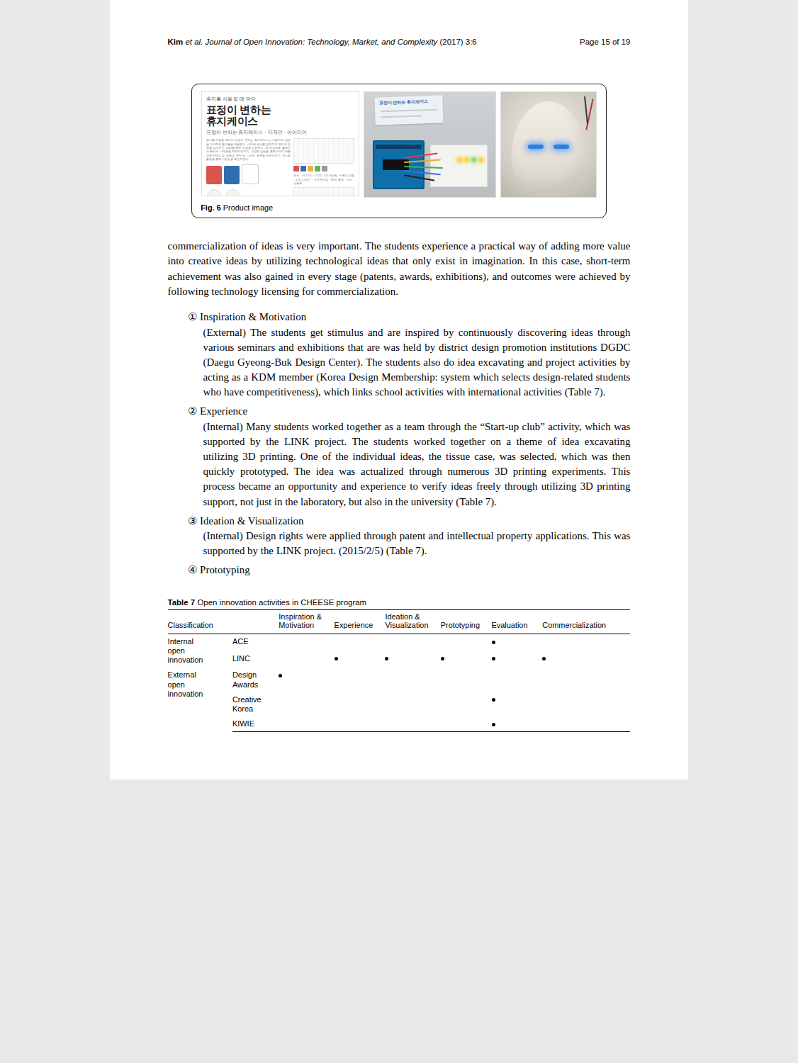Kim et al. Journal of Open Innovation: Technology, Market, and Complexity (2017) 3:6
Page 15 of 19
휴지를 사용 할 때 마다 표정이 변하는
휴지케이스 표정이 변하는 휴지케이스 · 디자인 · 아이디어
휴지를 사용할 때마다 표정이 변하는 휴지케이스는 사용자의 감성을 자극하여 즐거움을 제공한다. 내부에 센서를 장착하여 휴지의 잔량을 감지하고, LED를 통해 표정을 표현한다. 3D 프린팅을 활용하여 빠르게 시제품을 제작하였으며, 다양한 실험을 통해 아이디어를 검증하였다. 본 제품은 특허 및 디자인 등록을 완료하였고, 전시회 출품을 통해 시장성을 확인하였다.
센서 · 아두이노 · LED · 3D 프린팅 · 사용자 경험 · 감성 디자인 · 프로토타입 · 특허 출원 · 전시 · 상용화
표정이 변하는 휴지케이스
Fig. 6 Product image
commercialization of ideas is very important. The students experience a practical way of adding more value into creative ideas by utilizing technological ideas that only exist in imagination. In this case, short-term achievement was also gained in every stage (patents, awards, exhibitions), and outcomes were achieved by following technology licensing for commercialization.
① Inspiration & Motivation (External) The students get stimulus and are inspired by continuously discovering ideas through various seminars and exhibitions that are was held by district design promotion institutions DGDC (Daegu Gyeong-Buk Design Center). The students also do idea excavating and project activities by acting as a KDM member (Korea Design Membership: system which selects design-related students who have competitiveness), which links school activities with international activities (Table 7).
② Experience (Internal) Many students worked together as a team through the “Start-up club” activity, which was supported by the LINK project. The students worked together on a theme of idea excavating utilizing 3D printing. One of the individual ideas, the tissue case, was selected, which was then quickly prototyped. The idea was actualized through numerous 3D printing experiments. This process became an opportunity and experience to verify ideas freely through utilizing 3D printing support, not just in the laboratory, but also in the university (Table 7).
③ Ideation & Visualization (Internal) Design rights were applied through patent and intellectual property applications. This was supported by the LINK project. (2015/2/5) (Table 7).
④ Prototyping
Table 7 Open innovation activities in CHEESE program
| Classification | | Inspiration & Motivation | Experience | Ideation & Visualization | Prototyping | Evaluation | Commercialization |
| --- | --- | --- | --- | --- | --- | --- | --- |
| Internal open innovation | ACE | | | | | | |
| LINC | | | | | | |
| External open innovation | Design Awards | | | | | | |
| Creative Korea | | | | | | |
| KIWIE | | | | | | |